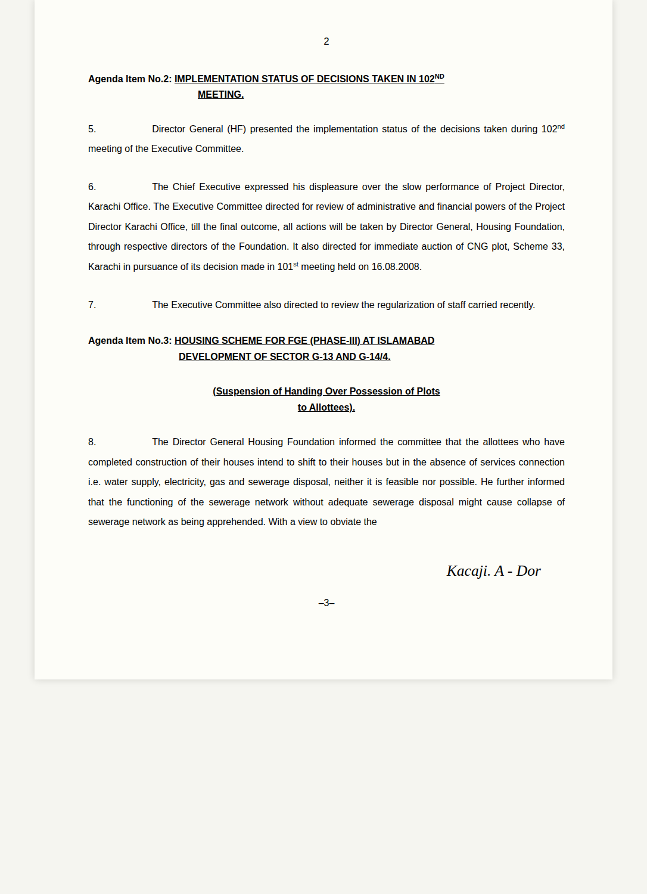2
Agenda Item No.2: Implementation Status of Decisions Taken in 102ND
Meeting.
5. Director General (HF) presented the implementation status of the decisions taken during 102nd meeting of the Executive Committee.
6. The Chief Executive expressed his displeasure over the slow performance of Project Director, Karachi Office. The Executive Committee directed for review of administrative and financial powers of the Project Director Karachi Office, till the final outcome, all actions will be taken by Director General, Housing Foundation, through respective directors of the Foundation. It also directed for immediate auction of CNG plot, Scheme 33, Karachi in pursuance of its decision made in 101st meeting held on 16.08.2008.
7. The Executive Committee also directed to review the regularization of staff carried recently.
Agenda Item No.3: HOUSING SCHEME FOR FGE (PHASE-III) AT ISLAMABAD
DEVELOPMENT OF SECTOR G-13 AND G-14/4.
(Suspension of Handing Over Possession of Plots
to Allottees).
8. The Director General Housing Foundation informed the committee that the allottees who have completed construction of their houses intend to shift to their houses but in the absence of services connection i.e. water supply, electricity, gas and sewerage disposal, neither it is feasible nor possible. He further informed that the functioning of the sewerage network without adequate sewerage disposal might cause collapse of sewerage network as being apprehended. With a view to obviate the
Kacaji. A - Dor
–3–